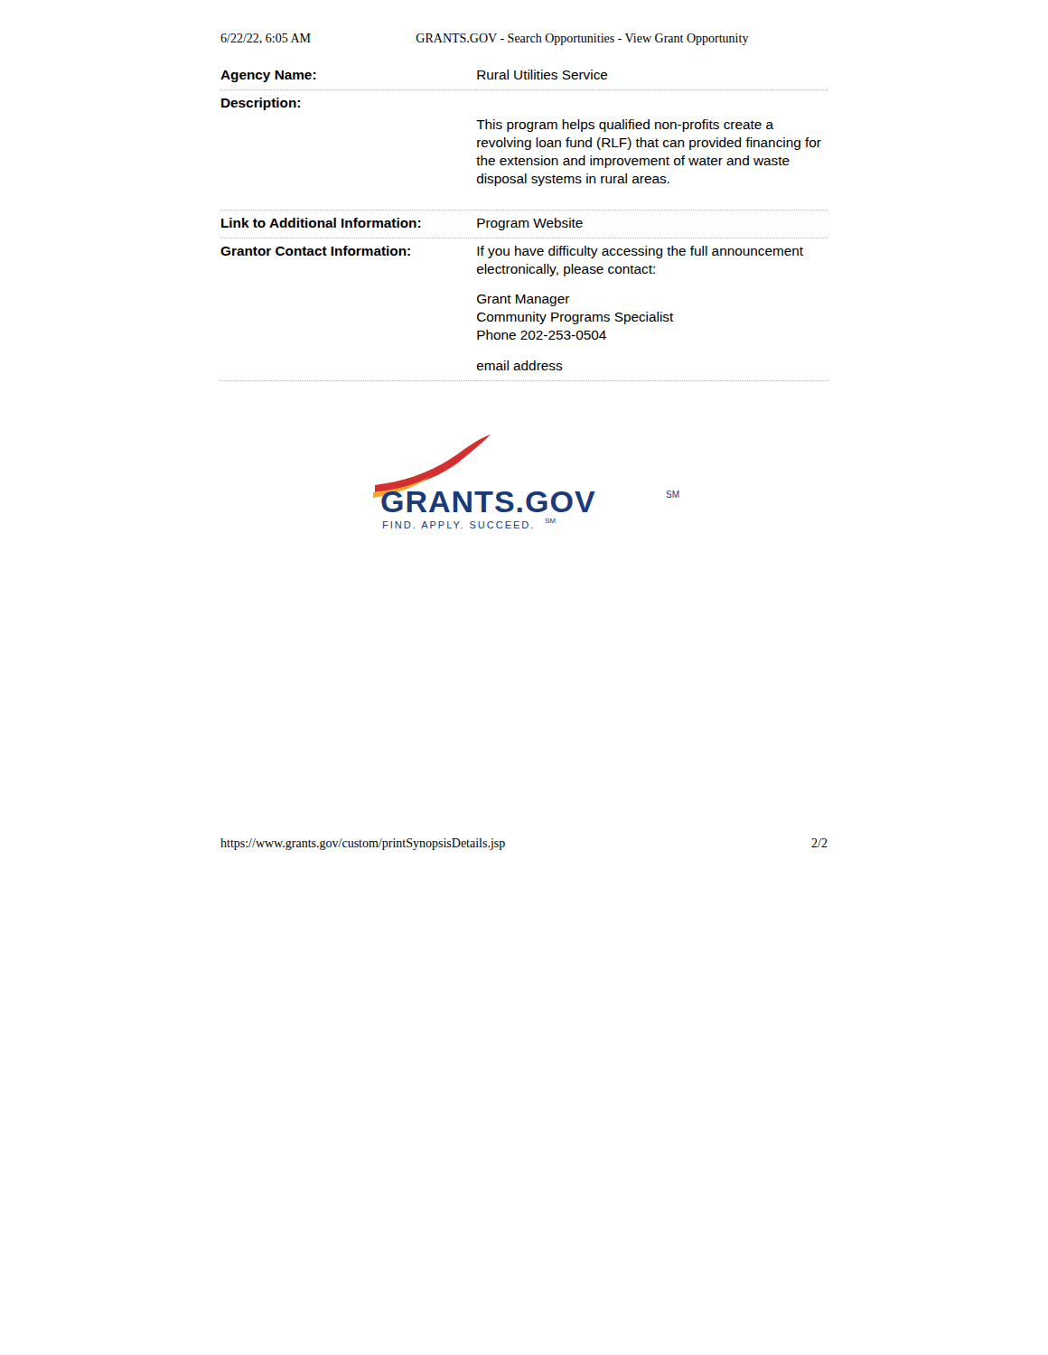6/22/22, 6:05 AM
GRANTS.GOV - Search Opportunities - View Grant Opportunity
| Agency Name: | Rural Utilities Service |
| Description: | This program helps qualified non-profits create a revolving loan fund (RLF) that can provided financing for the extension and improvement of water and waste disposal systems in rural areas. |
| Link to Additional Information: | Program Website |
| Grantor Contact Information: | If you have difficulty accessing the full announcement electronically, please contact: Grant Manager Community Programs Specialist Phone 202-253-0504 email address |
GRANTS.GOV SM FIND. APPLY. SUCCEED. SM
https://www.grants.gov/custom/printSynopsisDetails.jsp
2/2